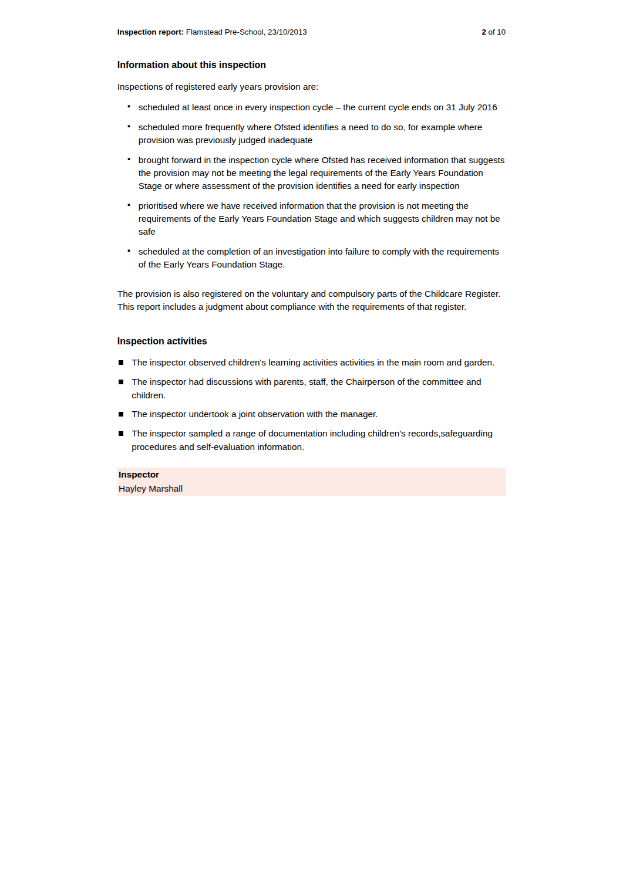Inspection report: Flamstead Pre-School, 23/10/2013
2 of 10
Information about this inspection
Inspections of registered early years provision are:
scheduled at least once in every inspection cycle – the current cycle ends on 31 July 2016
scheduled more frequently where Ofsted identifies a need to do so, for example where provision was previously judged inadequate
brought forward in the inspection cycle where Ofsted has received information that suggests the provision may not be meeting the legal requirements of the Early Years Foundation Stage or where assessment of the provision identifies a need for early inspection
prioritised where we have received information that the provision is not meeting the requirements of the Early Years Foundation Stage and which suggests children may not be safe
scheduled at the completion of an investigation into failure to comply with the requirements of the Early Years Foundation Stage.
The provision is also registered on the voluntary and compulsory parts of the Childcare Register. This report includes a judgment about compliance with the requirements of that register.
Inspection activities
The inspector observed children's learning activities activities in the main room and garden.
The inspector had discussions with parents, staff, the Chairperson of the committee and children.
The inspector undertook a joint observation with the manager.
The inspector sampled a range of documentation including children's records,safeguarding procedures and self-evaluation information.
Inspector Hayley Marshall